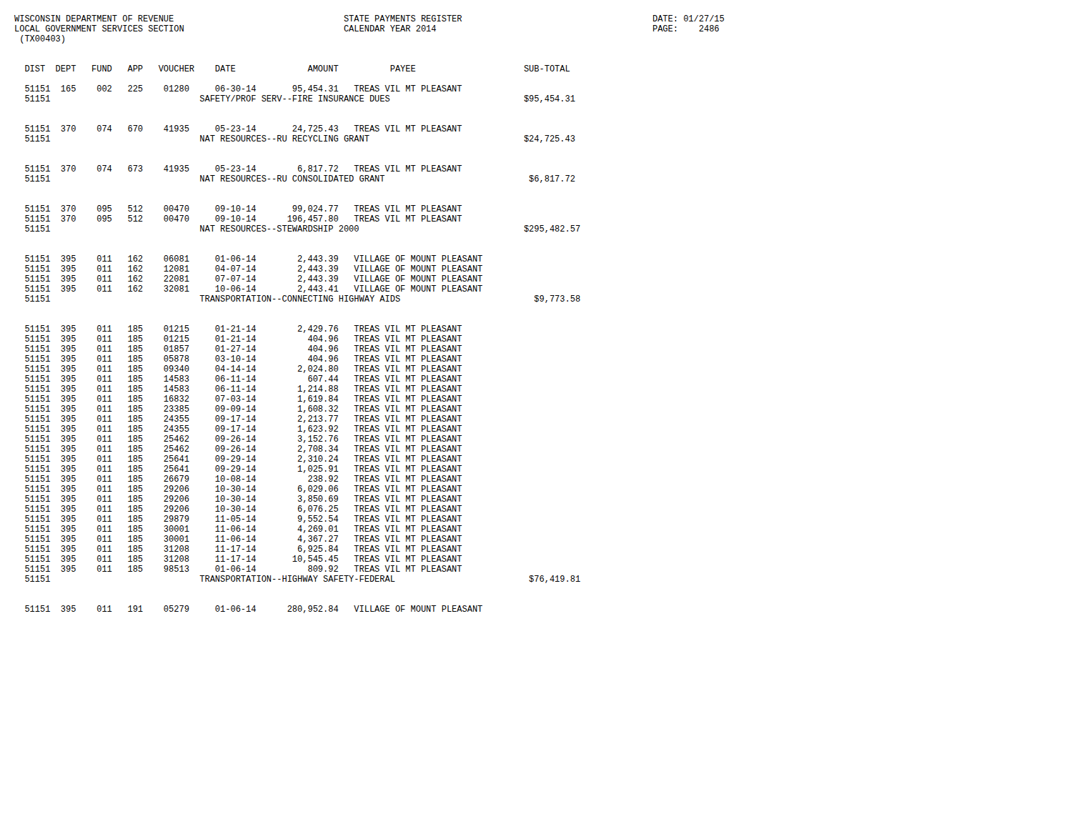WISCONSIN DEPARTMENT OF REVENUE STATE PAYMENTS REGISTER DATE: 01/27/15 LOCAL GOVERNMENT SERVICES SECTION CALENDAR YEAR 2014 PAGE: 2486 (TX00403) DIST DEPT FUND APP VOUCHER DATE AMOUNT PAYEE SUB-TOTAL 51151 165 002 225 01280 06-30-14 95,454.31 TREAS VIL MT PLEASANT 51151 SAFETY/PROF SERV--FIRE INSURANCE DUES $95,454.31 51151 370 074 670 41935 05-23-14 24,725.43 TREAS VIL MT PLEASANT 51151 NAT RESOURCES--RU RECYCLING GRANT $24,725.43 51151 370 074 673 41935 05-23-14 6,817.72 TREAS VIL MT PLEASANT 51151 NAT RESOURCES--RU CONSOLIDATED GRANT $6,817.72 51151 370 095 512 00470 09-10-14 99,024.77 TREAS VIL MT PLEASANT 51151 370 095 512 00470 09-10-14 196,457.80 TREAS VIL MT PLEASANT 51151 NAT RESOURCES--STEWARDSHIP 2000 $295,482.57 51151 395 011 162 06081 01-06-14 2,443.39 VILLAGE OF MOUNT PLEASANT 51151 395 011 162 12081 04-07-14 2,443.39 VILLAGE OF MOUNT PLEASANT 51151 395 011 162 22081 07-07-14 2,443.39 VILLAGE OF MOUNT PLEASANT 51151 395 011 162 32081 10-06-14 2,443.41 VILLAGE OF MOUNT PLEASANT 51151 TRANSPORTATION--CONNECTING HIGHWAY AIDS $9,773.58 51151 395 011 185 01215 01-21-14 2,429.76 TREAS VIL MT PLEASANT 51151 395 011 185 01215 01-21-14 404.96 TREAS VIL MT PLEASANT 51151 395 011 185 01857 01-27-14 404.96 TREAS VIL MT PLEASANT 51151 395 011 185 05878 03-10-14 404.96 TREAS VIL MT PLEASANT 51151 395 011 185 09340 04-14-14 2,024.80 TREAS VIL MT PLEASANT 51151 395 011 185 14583 06-11-14 607.44 TREAS VIL MT PLEASANT 51151 395 011 185 14583 06-11-14 1,214.88 TREAS VIL MT PLEASANT 51151 395 011 185 16832 07-03-14 1,619.84 TREAS VIL MT PLEASANT 51151 395 011 185 23385 09-09-14 1,608.32 TREAS VIL MT PLEASANT 51151 395 011 185 24355 09-17-14 2,213.77 TREAS VIL MT PLEASANT 51151 395 011 185 24355 09-17-14 1,623.92 TREAS VIL MT PLEASANT 51151 395 011 185 25462 09-26-14 3,152.76 TREAS VIL MT PLEASANT 51151 395 011 185 25462 09-26-14 2,708.34 TREAS VIL MT PLEASANT 51151 395 011 185 25641 09-29-14 2,310.24 TREAS VIL MT PLEASANT 51151 395 011 185 25641 09-29-14 1,025.91 TREAS VIL MT PLEASANT 51151 395 011 185 26679 10-08-14 238.92 TREAS VIL MT PLEASANT 51151 395 011 185 29206 10-30-14 6,029.06 TREAS VIL MT PLEASANT 51151 395 011 185 29206 10-30-14 3,850.69 TREAS VIL MT PLEASANT 51151 395 011 185 29206 10-30-14 6,076.25 TREAS VIL MT PLEASANT 51151 395 011 185 29879 11-05-14 9,552.54 TREAS VIL MT PLEASANT 51151 395 011 185 30001 11-06-14 4,269.01 TREAS VIL MT PLEASANT 51151 395 011 185 30001 11-06-14 4,367.27 TREAS VIL MT PLEASANT 51151 395 011 185 31208 11-17-14 6,925.84 TREAS VIL MT PLEASANT 51151 395 011 185 31208 11-17-14 10,545.45 TREAS VIL MT PLEASANT 51151 395 011 185 98513 01-06-14 809.92 TREAS VIL MT PLEASANT 51151 TRANSPORTATION--HIGHWAY SAFETY-FEDERAL $76,419.81 51151 395 011 191 05279 01-06-14 280,952.84 VILLAGE OF MOUNT PLEASANT